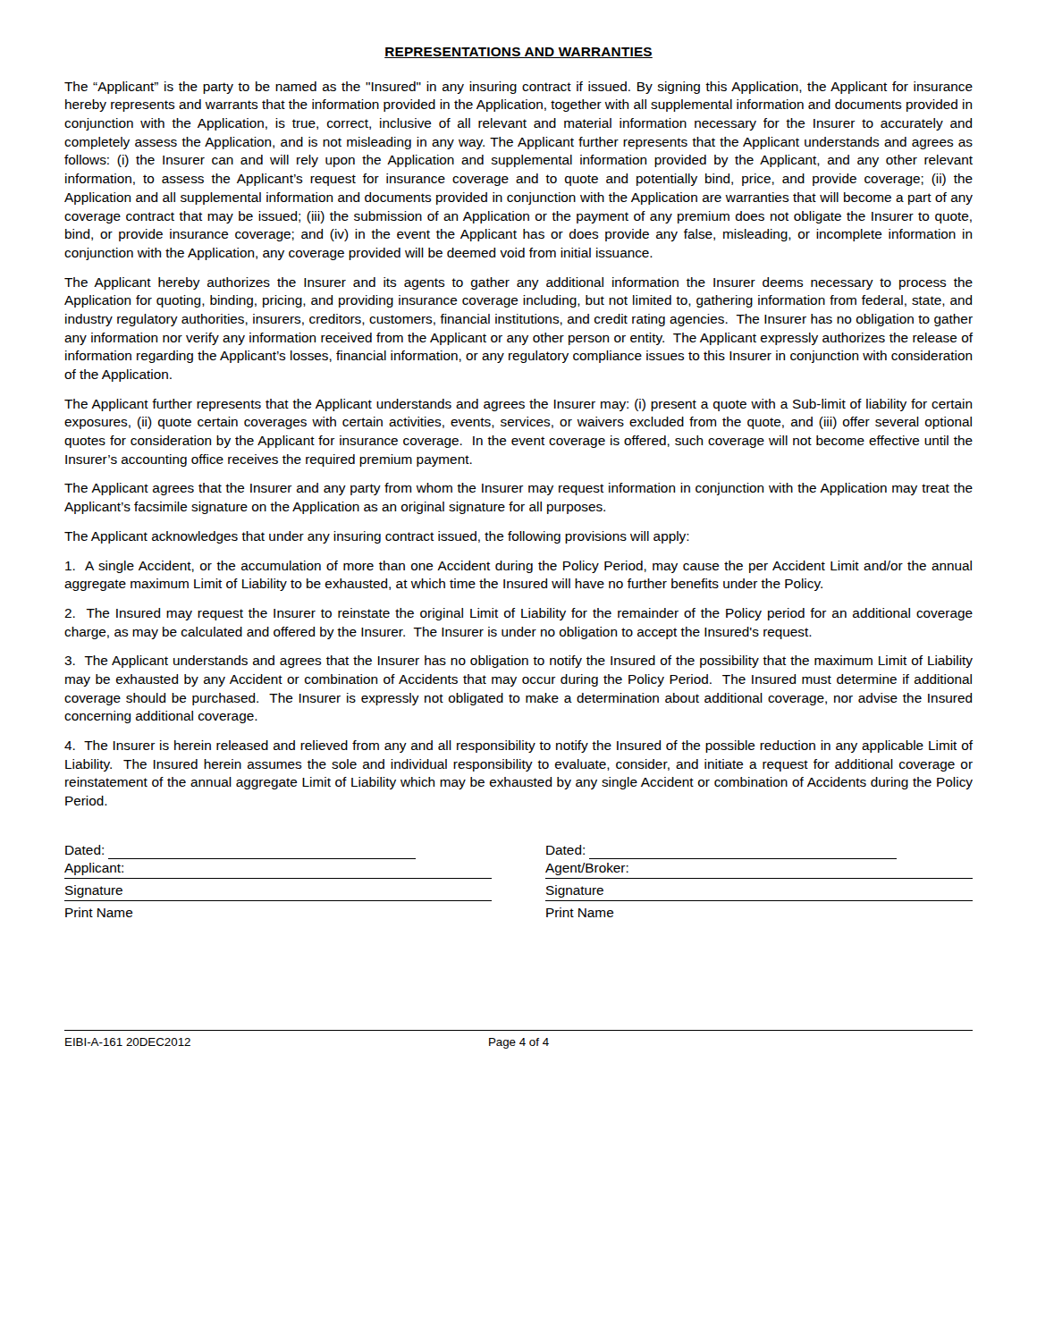REPRESENTATIONS AND WARRANTIES
The “Applicant” is the party to be named as the "Insured" in any insuring contract if issued. By signing this Application, the Applicant for insurance hereby represents and warrants that the information provided in the Application, together with all supplemental information and documents provided in conjunction with the Application, is true, correct, inclusive of all relevant and material information necessary for the Insurer to accurately and completely assess the Application, and is not misleading in any way. The Applicant further represents that the Applicant understands and agrees as follows: (i) the Insurer can and will rely upon the Application and supplemental information provided by the Applicant, and any other relevant information, to assess the Applicant’s request for insurance coverage and to quote and potentially bind, price, and provide coverage; (ii) the Application and all supplemental information and documents provided in conjunction with the Application are warranties that will become a part of any coverage contract that may be issued; (iii) the submission of an Application or the payment of any premium does not obligate the Insurer to quote, bind, or provide insurance coverage; and (iv) in the event the Applicant has or does provide any false, misleading, or incomplete information in conjunction with the Application, any coverage provided will be deemed void from initial issuance.
The Applicant hereby authorizes the Insurer and its agents to gather any additional information the Insurer deems necessary to process the Application for quoting, binding, pricing, and providing insurance coverage including, but not limited to, gathering information from federal, state, and industry regulatory authorities, insurers, creditors, customers, financial institutions, and credit rating agencies. The Insurer has no obligation to gather any information nor verify any information received from the Applicant or any other person or entity. The Applicant expressly authorizes the release of information regarding the Applicant’s losses, financial information, or any regulatory compliance issues to this Insurer in conjunction with consideration of the Application.
The Applicant further represents that the Applicant understands and agrees the Insurer may: (i) present a quote with a Sub-limit of liability for certain exposures, (ii) quote certain coverages with certain activities, events, services, or waivers excluded from the quote, and (iii) offer several optional quotes for consideration by the Applicant for insurance coverage. In the event coverage is offered, such coverage will not become effective until the Insurer’s accounting office receives the required premium payment.
The Applicant agrees that the Insurer and any party from whom the Insurer may request information in conjunction with the Application may treat the Applicant’s facsimile signature on the Application as an original signature for all purposes.
The Applicant acknowledges that under any insuring contract issued, the following provisions will apply:
1. A single Accident, or the accumulation of more than one Accident during the Policy Period, may cause the per Accident Limit and/or the annual aggregate maximum Limit of Liability to be exhausted, at which time the Insured will have no further benefits under the Policy.
2. The Insured may request the Insurer to reinstate the original Limit of Liability for the remainder of the Policy period for an additional coverage charge, as may be calculated and offered by the Insurer. The Insurer is under no obligation to accept the Insured's request.
3. The Applicant understands and agrees that the Insurer has no obligation to notify the Insured of the possibility that the maximum Limit of Liability may be exhausted by any Accident or combination of Accidents that may occur during the Policy Period. The Insured must determine if additional coverage should be purchased. The Insurer is expressly not obligated to make a determination about additional coverage, nor advise the Insured concerning additional coverage.
4. The Insurer is herein released and relieved from any and all responsibility to notify the Insured of the possible reduction in any applicable Limit of Liability. The Insured herein assumes the sole and individual responsibility to evaluate, consider, and initiate a request for additional coverage or reinstatement of the annual aggregate Limit of Liability which may be exhausted by any single Accident or combination of Accidents during the Policy Period.
| Dated: | Dated: |
| Applicant: | Agent/Broker: |
| Signature | Signature |
| Print Name | Print Name |
EIBI-A-161 20DEC2012 Page 4 of 4